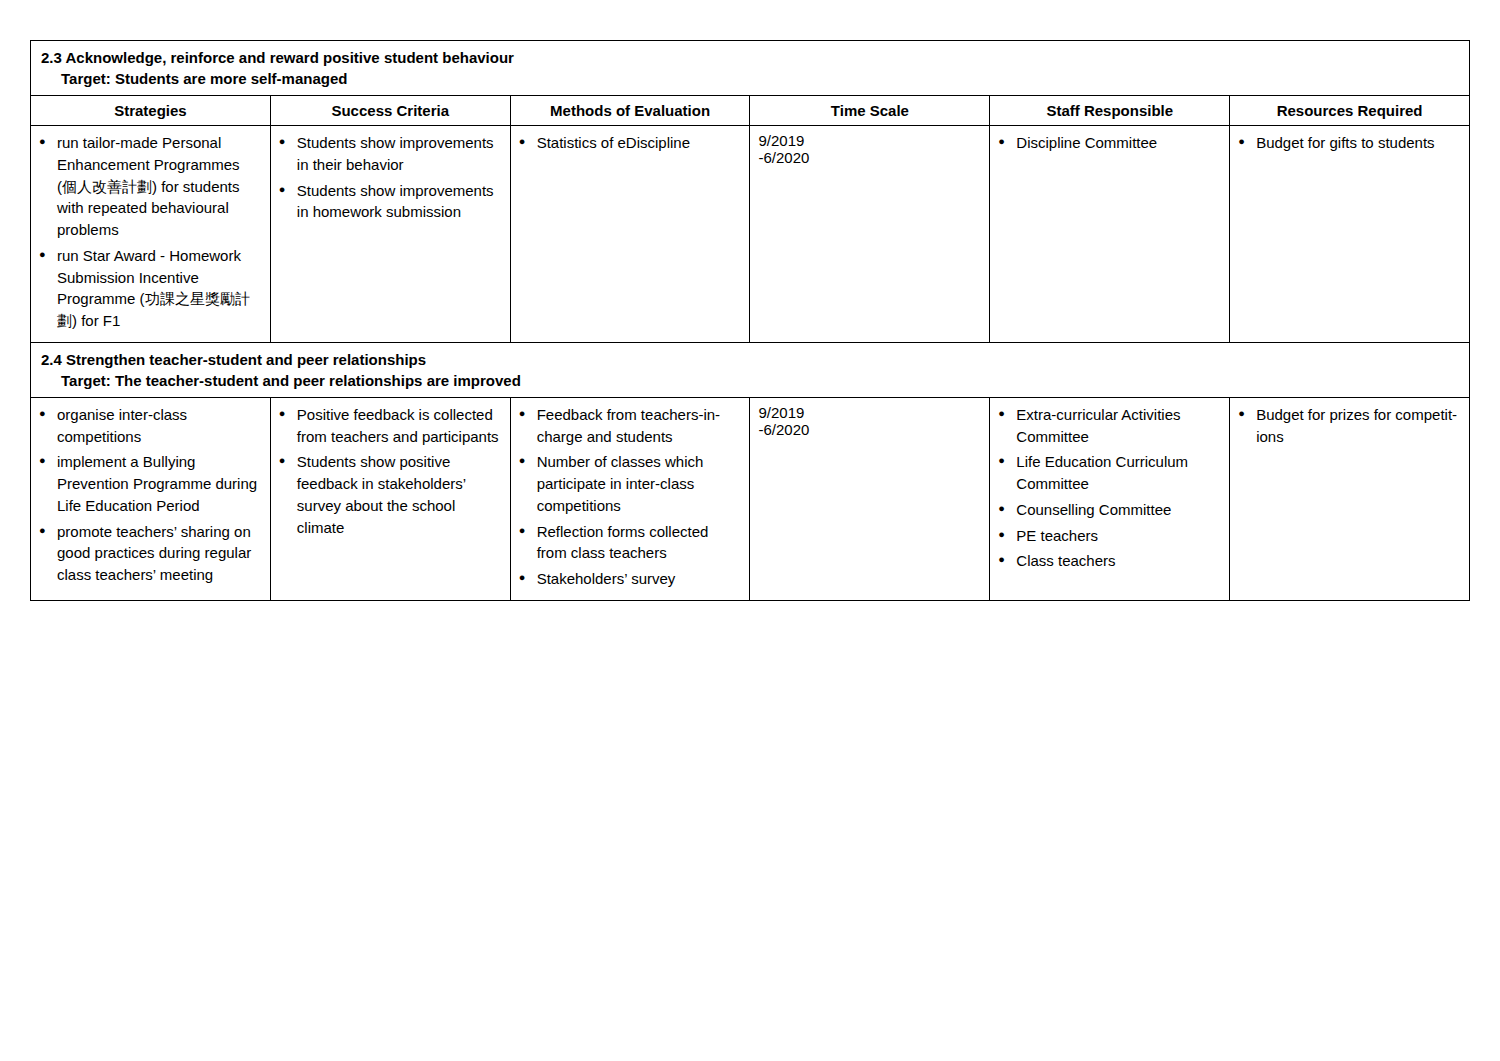| 2.3 Acknowledge, reinforce and reward positive student behaviour |
| Target: Students are more self-managed |
| Strategies | Success Criteria | Methods of Evaluation | Time Scale | Staff Responsible | Resources Required |
| run tailor-made Personal Enhancement Programmes (個人改善計劃) for students with repeated behavioural problems run Star Award - Homework Submission Incentive Programme (功課之星獎勵計劃) for F1 | Students show improvements in their behavior Students show improvements in homework submission | Statistics of eDiscipline | 9/2019 -6/2020 | Discipline Committee | Budget for gifts to students |
| 2.4 Strengthen teacher-student and peer relationships |
| Target: The teacher-student and peer relationships are improved |
| organise inter-class competitions implement a Bullying Prevention Programme during Life Education Period promote teachers’ sharing on good practices during regular class teachers’ meeting | Positive feedback is collected from teachers and participants Students show positive feedback in stakeholders’ survey about the school climate | Feedback from teachers-in-charge and students Number of classes which participate in inter-class competitions Reflection forms collected from class teachers Stakeholders’ survey | 9/2019 -6/2020 | Extra-curricular Activities Committee Life Education Curriculum Committee Counselling Committee PE teachers Class teachers | Budget for prizes for competit-ions |